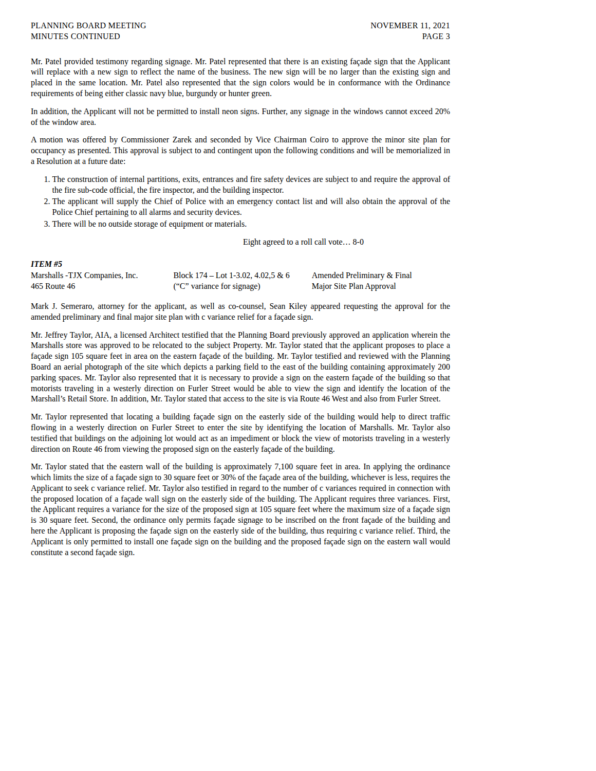Planning Board Meeting November 11, 2021
Minutes Continued Page 3
Mr. Patel provided testimony regarding signage. Mr. Patel represented that there is an existing façade sign that the Applicant will replace with a new sign to reflect the name of the business. The new sign will be no larger than the existing sign and placed in the same location. Mr. Patel also represented that the sign colors would be in conformance with the Ordinance requirements of being either classic navy blue, burgundy or hunter green.
In addition, the Applicant will not be permitted to install neon signs. Further, any signage in the windows cannot exceed 20% of the window area.
A motion was offered by Commissioner Zarek and seconded by Vice Chairman Coiro to approve the minor site plan for occupancy as presented. This approval is subject to and contingent upon the following conditions and will be memorialized in a Resolution at a future date:
The construction of internal partitions, exits, entrances and fire safety devices are subject to and require the approval of the fire sub-code official, the fire inspector, and the building inspector.
The applicant will supply the Chief of Police with an emergency contact list and will also obtain the approval of the Police Chief pertaining to all alarms and security devices.
There will be no outside storage of equipment or materials.
Eight agreed to a roll call vote… 8-0
ITEM #5
| Marshalls -TJX Companies, Inc. | Block 174 – Lot 1-3.02, 4.02,5 & 6 | Amended Preliminary & Final |
| 465 Route 46 | (“C” variance for signage) | Major Site Plan Approval |
Mark J. Semeraro, attorney for the applicant, as well as co-counsel, Sean Kiley appeared requesting the approval for the amended preliminary and final major site plan with c variance relief for a façade sign.
Mr. Jeffrey Taylor, AIA, a licensed Architect testified that the Planning Board previously approved an application wherein the Marshalls store was approved to be relocated to the subject Property. Mr. Taylor stated that the applicant proposes to place a façade sign 105 square feet in area on the eastern façade of the building. Mr. Taylor testified and reviewed with the Planning Board an aerial photograph of the site which depicts a parking field to the east of the building containing approximately 200 parking spaces. Mr. Taylor also represented that it is necessary to provide a sign on the eastern façade of the building so that motorists traveling in a westerly direction on Furler Street would be able to view the sign and identify the location of the Marshall’s Retail Store. In addition, Mr. Taylor stated that access to the site is via Route 46 West and also from Furler Street.
Mr. Taylor represented that locating a building façade sign on the easterly side of the building would help to direct traffic flowing in a westerly direction on Furler Street to enter the site by identifying the location of Marshalls. Mr. Taylor also testified that buildings on the adjoining lot would act as an impediment or block the view of motorists traveling in a westerly direction on Route 46 from viewing the proposed sign on the easterly façade of the building.
Mr. Taylor stated that the eastern wall of the building is approximately 7,100 square feet in area. In applying the ordinance which limits the size of a façade sign to 30 square feet or 30% of the façade area of the building, whichever is less, requires the Applicant to seek c variance relief. Mr. Taylor also testified in regard to the number of c variances required in connection with the proposed location of a façade wall sign on the easterly side of the building. The Applicant requires three variances. First, the Applicant requires a variance for the size of the proposed sign at 105 square feet where the maximum size of a façade sign is 30 square feet. Second, the ordinance only permits façade signage to be inscribed on the front façade of the building and here the Applicant is proposing the façade sign on the easterly side of the building, thus requiring c variance relief. Third, the Applicant is only permitted to install one façade sign on the building and the proposed façade sign on the eastern wall would constitute a second façade sign.